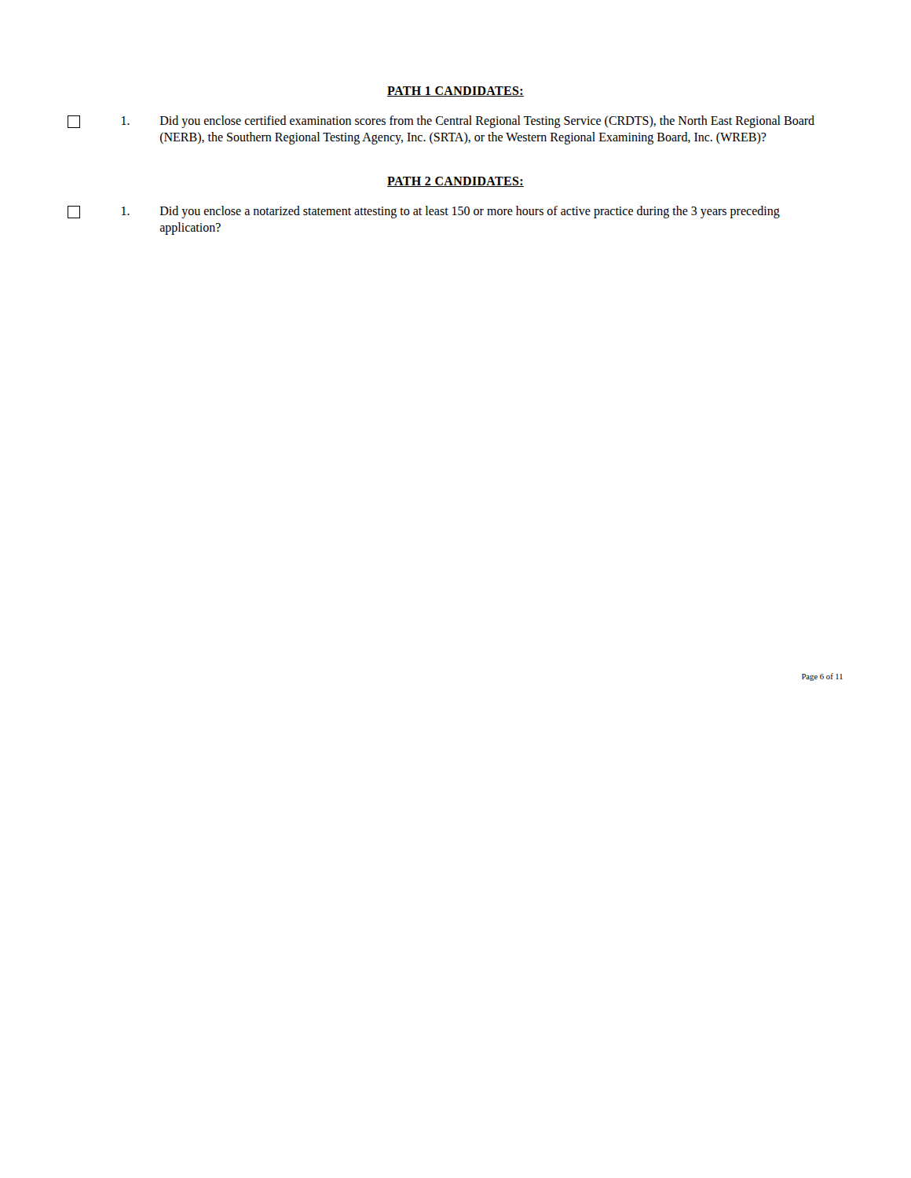PATH 1 CANDIDATES:
1.
Did you enclose certified examination scores from the Central Regional Testing Service (CRDTS), the North East Regional Board (NERB), the Southern Regional Testing Agency, Inc. (SRTA), or the Western Regional Examining Board, Inc. (WREB)?
PATH 2 CANDIDATES:
1.
Did you enclose a notarized statement attesting to at least 150 or more hours of active practice during the 3 years preceding application?
Page 6 of 11